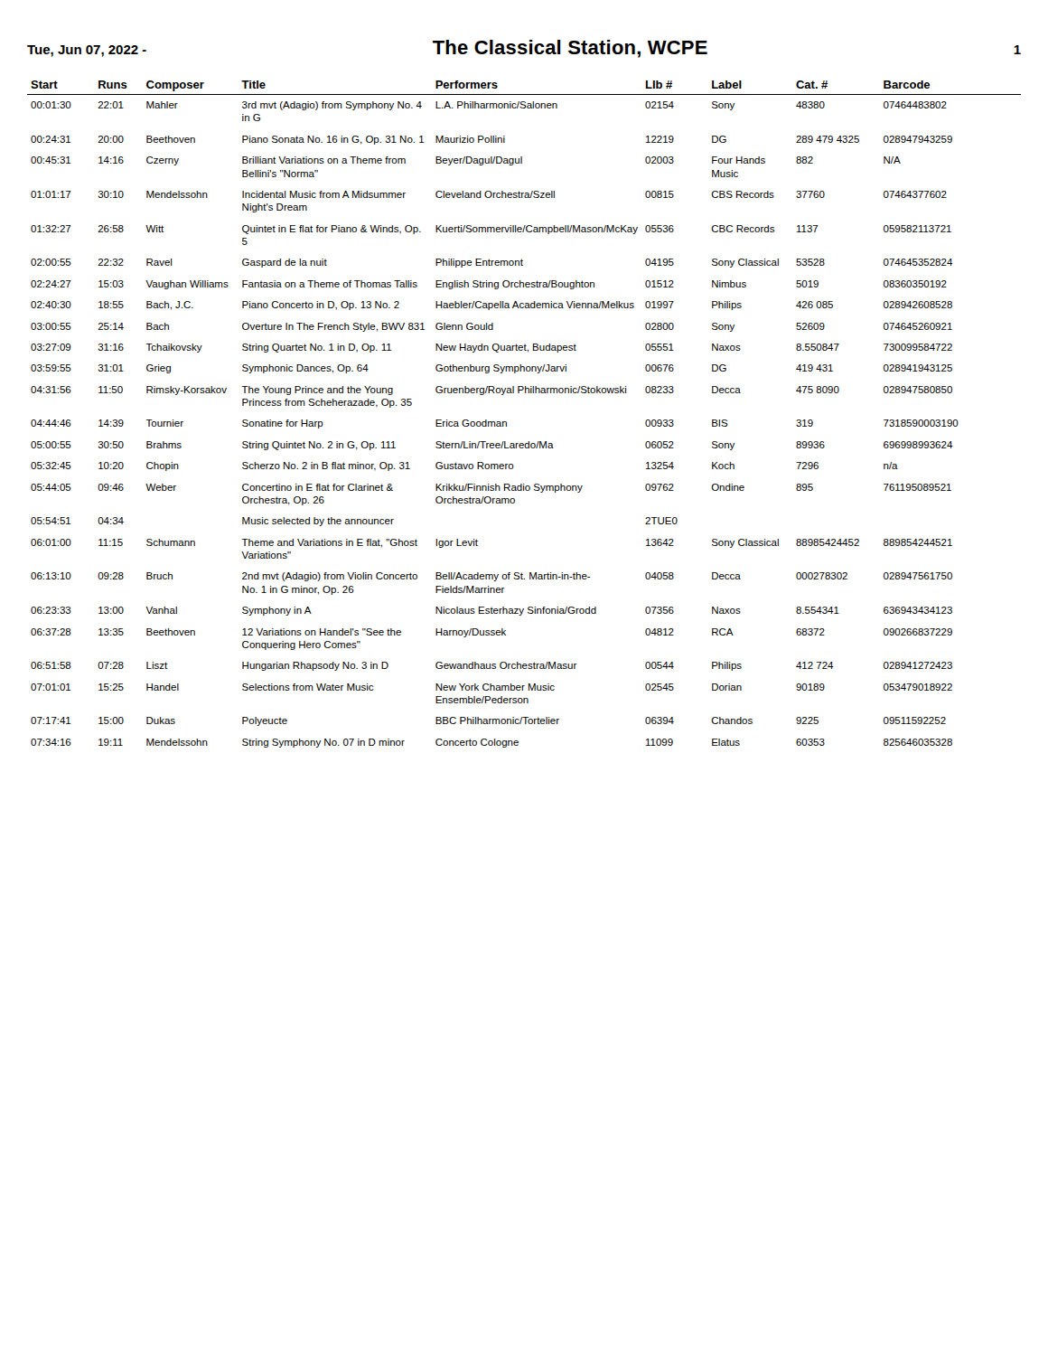Tue, Jun 07, 2022 -
The Classical Station, WCPE
1
| Start | Runs | Composer | Title | Performers | LIb # | Label | Cat. # | Barcode |
| --- | --- | --- | --- | --- | --- | --- | --- | --- |
| 00:01:30 | 22:01 | Mahler | 3rd mvt (Adagio) from Symphony No. 4 in G | L.A. Philharmonic/Salonen | 02154 | Sony | 48380 | 07464483802 |
| 00:24:31 | 20:00 | Beethoven | Piano Sonata No. 16 in G, Op. 31 No. 1 | Maurizio Pollini | 12219 | DG | 289 479 4325 | 028947943259 |
| 00:45:31 | 14:16 | Czerny | Brilliant Variations on a Theme from Bellini's "Norma" | Beyer/Dagul/Dagul | 02003 | Four Hands Music | 882 | N/A |
| 01:01:17 | 30:10 | Mendelssohn | Incidental Music from A Midsummer Night's Dream | Cleveland Orchestra/Szell | 00815 | CBS Records | 37760 | 07464377602 |
| 01:32:27 | 26:58 | Witt | Quintet in E flat for Piano & Winds, Op. 5 | Kuerti/Sommerville/Campbell/Mason/McKay | 05536 | CBC Records | 1137 | 059582113721 |
| 02:00:55 | 22:32 | Ravel | Gaspard de la nuit | Philippe Entremont | 04195 | Sony Classical | 53528 | 074645352824 |
| 02:24:27 | 15:03 | Vaughan Williams | Fantasia on a Theme of Thomas Tallis | English String Orchestra/Boughton | 01512 | Nimbus | 5019 | 08360350192 |
| 02:40:30 | 18:55 | Bach, J.C. | Piano Concerto in D, Op. 13 No. 2 | Haebler/Capella Academica Vienna/Melkus | 01997 | Philips | 426 085 | 028942608528 |
| 03:00:55 | 25:14 | Bach | Overture In The French Style, BWV 831 | Glenn Gould | 02800 | Sony | 52609 | 074645260921 |
| 03:27:09 | 31:16 | Tchaikovsky | String Quartet No. 1 in D, Op. 11 | New Haydn Quartet, Budapest | 05551 | Naxos | 8.550847 | 730099584722 |
| 03:59:55 | 31:01 | Grieg | Symphonic Dances, Op. 64 | Gothenburg Symphony/Jarvi | 00676 | DG | 419 431 | 028941943125 |
| 04:31:56 | 11:50 | Rimsky-Korsakov | The Young Prince and the Young Princess from Scheherazade, Op. 35 | Gruenberg/Royal Philharmonic/Stokowski | 08233 | Decca | 475 8090 | 028947580850 |
| 04:44:46 | 14:39 | Tournier | Sonatine for Harp | Erica Goodman | 00933 | BIS | 319 | 7318590003190 |
| 05:00:55 | 30:50 | Brahms | String Quintet No. 2 in G, Op. 111 | Stern/Lin/Tree/Laredo/Ma | 06052 | Sony | 89936 | 696998993624 |
| 05:32:45 | 10:20 | Chopin | Scherzo No. 2 in B flat minor, Op. 31 | Gustavo Romero | 13254 | Koch | 7296 | n/a |
| 05:44:05 | 09:46 | Weber | Concertino in E flat for Clarinet & Orchestra, Op. 26 | Krikku/Finnish Radio Symphony Orchestra/Oramo | 09762 | Ondine | 895 | 761195089521 |
| 05:54:51 | 04:34 | | Music selected by the announcer | | 2TUE0 | | | |
| 06:01:00 | 11:15 | Schumann | Theme and Variations in E flat, "Ghost Variations" | Igor Levit | 13642 | Sony Classical | 88985424452 | 889854244521 |
| 06:13:10 | 09:28 | Bruch | 2nd mvt (Adagio) from Violin Concerto No. 1 in G minor, Op. 26 | Bell/Academy of St. Martin-in-the-Fields/Marriner | 04058 | Decca | 000278302 | 028947561750 |
| 06:23:33 | 13:00 | Vanhal | Symphony in A | Nicolaus Esterhazy Sinfonia/Grodd | 07356 | Naxos | 8.554341 | 636943434123 |
| 06:37:28 | 13:35 | Beethoven | 12 Variations on Handel's "See the Conquering Hero Comes" | Harnoy/Dussek | 04812 | RCA | 68372 | 090266837229 |
| 06:51:58 | 07:28 | Liszt | Hungarian Rhapsody No. 3 in D | Gewandhaus Orchestra/Masur | 00544 | Philips | 412 724 | 028941272423 |
| 07:01:01 | 15:25 | Handel | Selections from Water Music | New York Chamber Music Ensemble/Pederson | 02545 | Dorian | 90189 | 053479018922 |
| 07:17:41 | 15:00 | Dukas | Polyeucte | BBC Philharmonic/Tortelier | 06394 | Chandos | 9225 | 09511592252 |
| 07:34:16 | 19:11 | Mendelssohn | String Symphony No. 07 in D minor | Concerto Cologne | 11099 | Elatus | 60353 | 825646035328 |